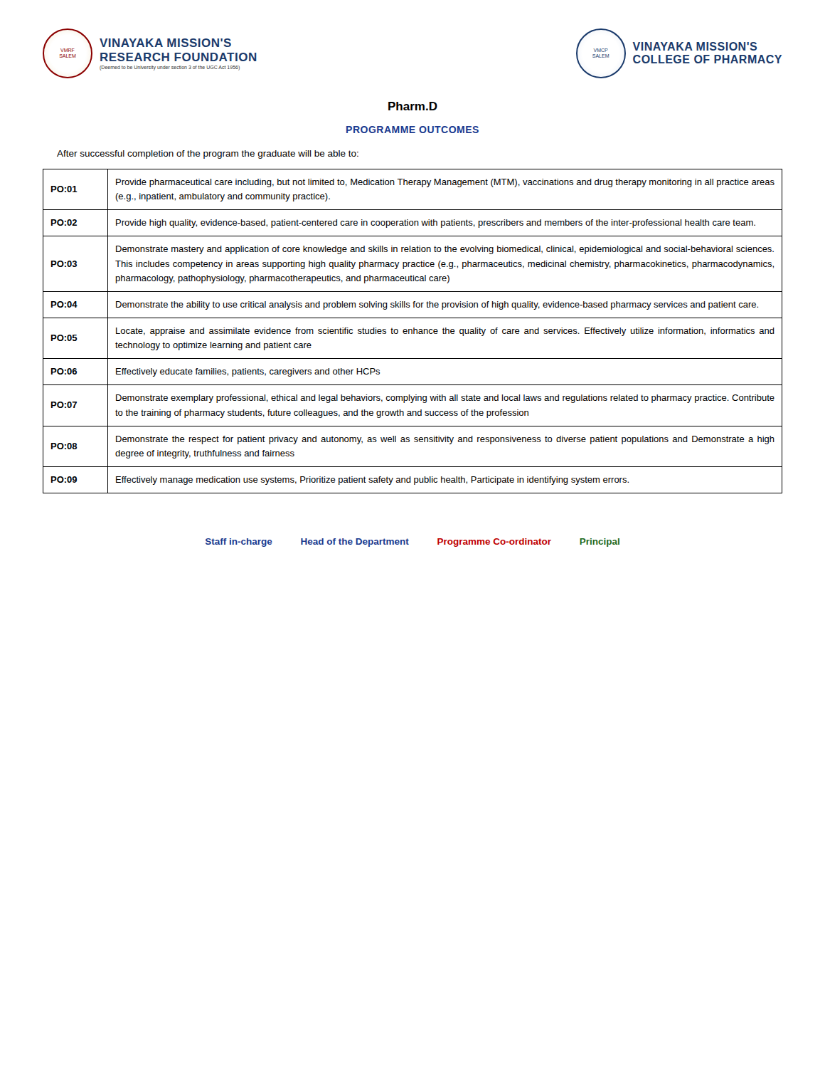VMRF
SALEM
VINAYAKA MISSION'S
RESEARCH FOUNDATION
(Deemed to be University under section 3 of the UGC Act 1956)
VMCP
SALEM
VINAYAKA MISSION'S
COLLEGE OF PHARMACY
Pharm.D
PROGRAMME OUTCOMES
After successful completion of the program the graduate will be able to:
| PO:01 | Provide pharmaceutical care including, but not limited to, Medication Therapy Management (MTM), vaccinations and drug therapy monitoring in all practice areas (e.g., inpatient, ambulatory and community practice). |
| PO:02 | Provide high quality, evidence-based, patient-centered care in cooperation with patients, prescribers and members of the inter-professional health care team. |
| PO:03 | Demonstrate mastery and application of core knowledge and skills in relation to the evolving biomedical, clinical, epidemiological and social-behavioral sciences. This includes competency in areas supporting high quality pharmacy practice (e.g., pharmaceutics, medicinal chemistry, pharmacokinetics, pharmacodynamics, pharmacology, pathophysiology, pharmacotherapeutics, and pharmaceutical care) |
| PO:04 | Demonstrate the ability to use critical analysis and problem solving skills for the provision of high quality, evidence-based pharmacy services and patient care. |
| PO:05 | Locate, appraise and assimilate evidence from scientific studies to enhance the quality of care and services. Effectively utilize information, informatics and technology to optimize learning and patient care |
| PO:06 | Effectively educate families, patients, caregivers and other HCPs |
| PO:07 | Demonstrate exemplary professional, ethical and legal behaviors, complying with all state and local laws and regulations related to pharmacy practice. Contribute to the training of pharmacy students, future colleagues, and the growth and success of the profession |
| PO:08 | Demonstrate the respect for patient privacy and autonomy, as well as sensitivity and responsiveness to diverse patient populations and Demonstrate a high degree of integrity, truthfulness and fairness |
| PO:09 | Effectively manage medication use systems, Prioritize patient safety and public health, Participate in identifying system errors. |
Staff in-charge Head of the Department Programme Co-ordinator Principal